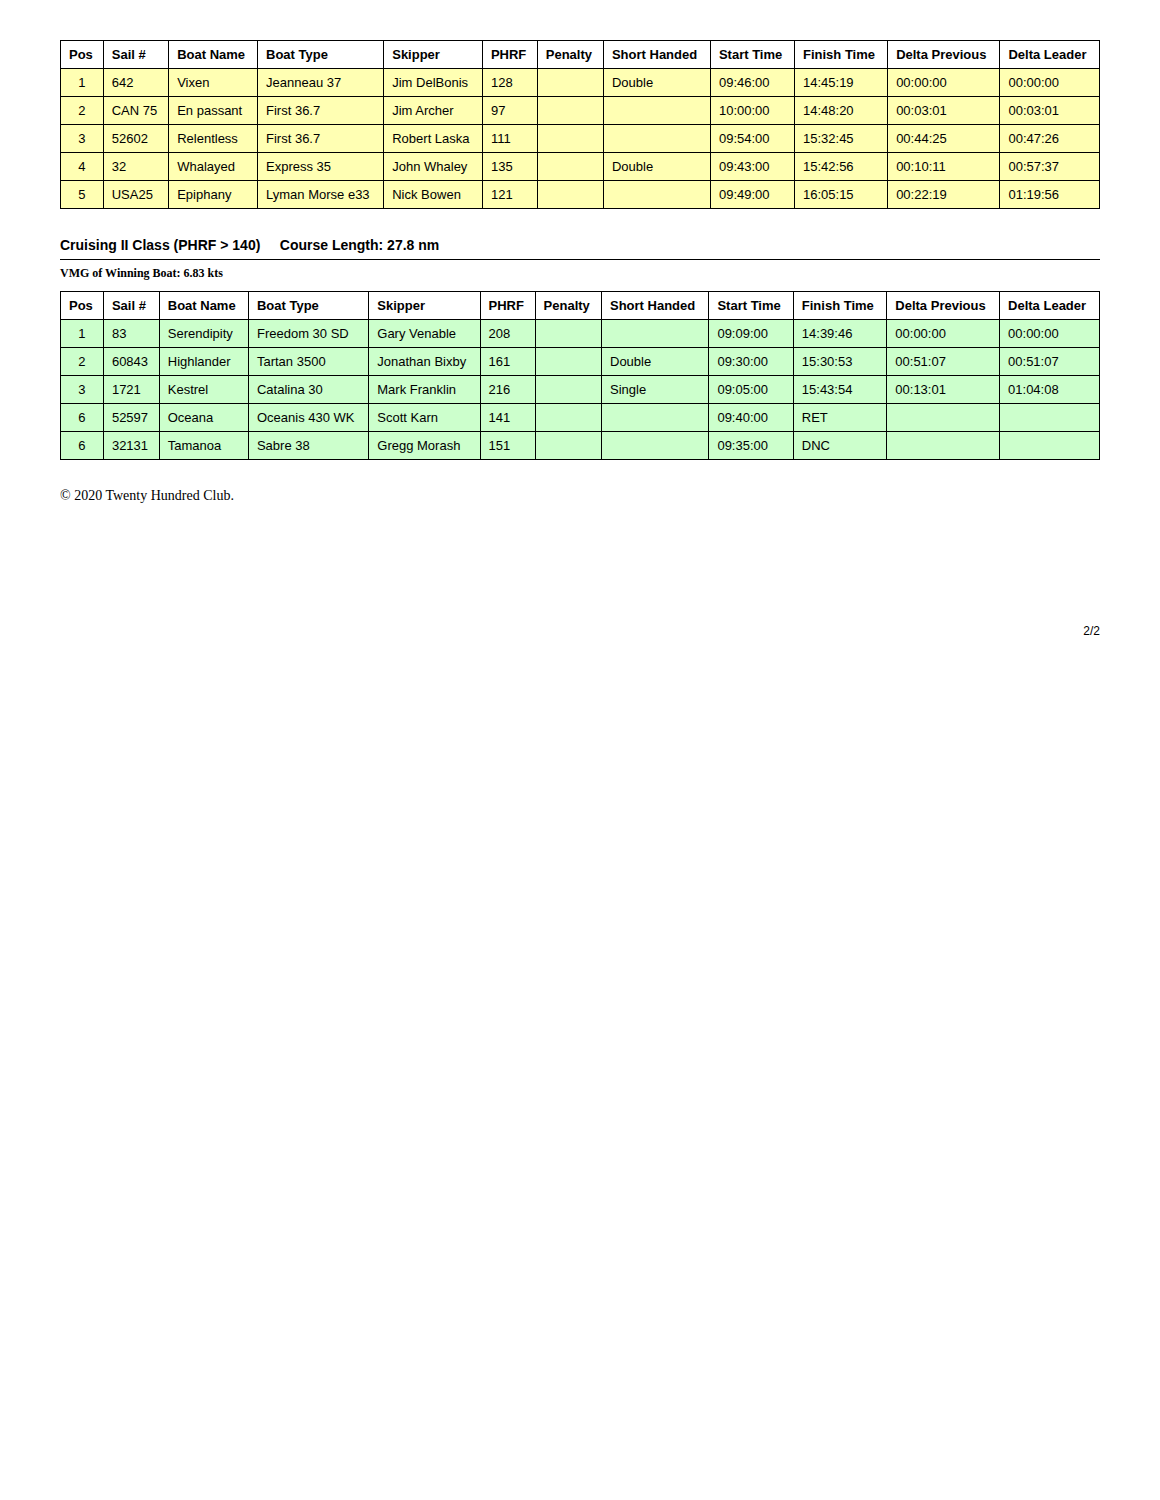| Pos | Sail # | Boat Name | Boat Type | Skipper | PHRF | Penalty | Short Handed | Start Time | Finish Time | Delta Previous | Delta Leader |
| --- | --- | --- | --- | --- | --- | --- | --- | --- | --- | --- | --- |
| 1 | 642 | Vixen | Jeanneau 37 | Jim DelBonis | 128 | | Double | 09:46:00 | 14:45:19 | 00:00:00 | 00:00:00 |
| 2 | CAN 75 | En passant | First 36.7 | Jim Archer | 97 | | | 10:00:00 | 14:48:20 | 00:03:01 | 00:03:01 |
| 3 | 52602 | Relentless | First 36.7 | Robert Laska | 111 | | | 09:54:00 | 15:32:45 | 00:44:25 | 00:47:26 |
| 4 | 32 | Whalayed | Express 35 | John Whaley | 135 | | Double | 09:43:00 | 15:42:56 | 00:10:11 | 00:57:37 |
| 5 | USA25 | Epiphany | Lyman Morse e33 | Nick Bowen | 121 | | | 09:49:00 | 16:05:15 | 00:22:19 | 01:19:56 |
Cruising II Class (PHRF > 140) Course Length: 27.8 nm
VMG of Winning Boat: 6.83 kts
| Pos | Sail # | Boat Name | Boat Type | Skipper | PHRF | Penalty | Short Handed | Start Time | Finish Time | Delta Previous | Delta Leader |
| --- | --- | --- | --- | --- | --- | --- | --- | --- | --- | --- | --- |
| 1 | 83 | Serendipity | Freedom 30 SD | Gary Venable | 208 | | | 09:09:00 | 14:39:46 | 00:00:00 | 00:00:00 |
| 2 | 60843 | Highlander | Tartan 3500 | Jonathan Bixby | 161 | | Double | 09:30:00 | 15:30:53 | 00:51:07 | 00:51:07 |
| 3 | 1721 | Kestrel | Catalina 30 | Mark Franklin | 216 | | Single | 09:05:00 | 15:43:54 | 00:13:01 | 01:04:08 |
| 6 | 52597 | Oceana | Oceanis 430 WK | Scott Karn | 141 | | | 09:40:00 | RET | | |
| 6 | 32131 | Tamanoa | Sabre 38 | Gregg Morash | 151 | | | 09:35:00 | DNC | | |
© 2020 Twenty Hundred Club.
2/2